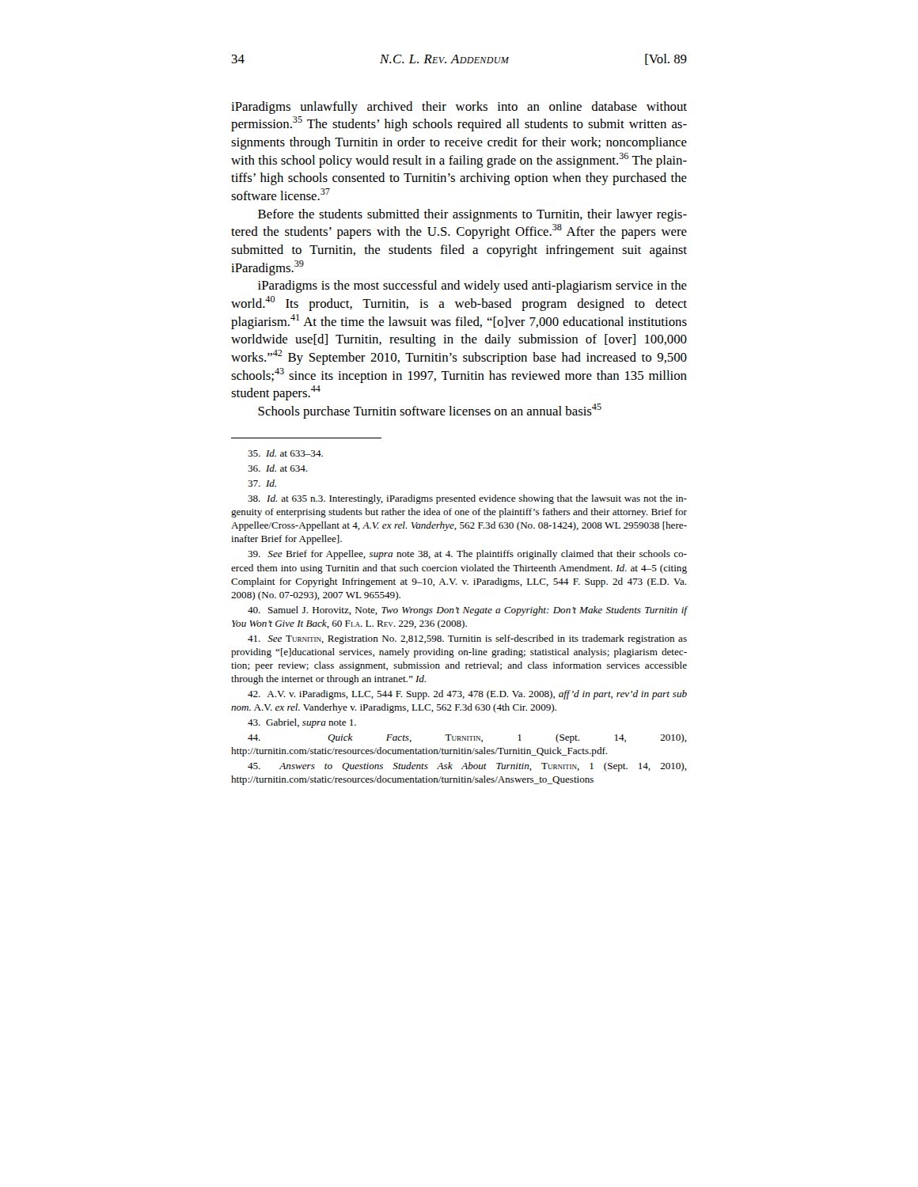34 N.C. L. Rev. Addendum [Vol. 89
iParadigms unlawfully archived their works into an online database without permission.35 The students’ high schools required all students to submit written assignments through Turnitin in order to receive credit for their work; noncompliance with this school policy would result in a failing grade on the assignment.36 The plaintiffs’ high schools consented to Turnitin’s archiving option when they purchased the software license.37
Before the students submitted their assignments to Turnitin, their lawyer registered the students’ papers with the U.S. Copyright Office.38 After the papers were submitted to Turnitin, the students filed a copyright infringement suit against iParadigms.39
iParadigms is the most successful and widely used anti-plagiarism service in the world.40 Its product, Turnitin, is a web-based program designed to detect plagiarism.41 At the time the lawsuit was filed, “[o]ver 7,000 educational institutions worldwide use[d] Turnitin, resulting in the daily submission of [over] 100,000 works.”42 By September 2010, Turnitin’s subscription base had increased to 9,500 schools;43 since its inception in 1997, Turnitin has reviewed more than 135 million student papers.44
Schools purchase Turnitin software licenses on an annual basis45
Id. at 633–34.
Id. at 634.
Id.
Id. at 635 n.3. Interestingly, iParadigms presented evidence showing that the lawsuit was not the ingenuity of enterprising students but rather the idea of one of the plaintiff’s fathers and their attorney. Brief for Appellee/Cross-Appellant at 4, A.V. ex rel. Vanderhye, 562 F.3d 630 (No. 08-1424), 2008 WL 2959038 [hereinafter Brief for Appellee].
See Brief for Appellee, supra note 38, at 4. The plaintiffs originally claimed that their schools coerced them into using Turnitin and that such coercion violated the Thirteenth Amendment. Id. at 4–5 (citing Complaint for Copyright Infringement at 9–10, A.V. v. iParadigms, LLC, 544 F. Supp. 2d 473 (E.D. Va. 2008) (No. 07-0293), 2007 WL 965549).
Samuel J. Horovitz, Note, Two Wrongs Don’t Negate a Copyright: Don’t Make Students Turnitin if You Won’t Give It Back, 60 Fla. L. Rev. 229, 236 (2008).
See Turnitin, Registration No. 2,812,598. Turnitin is self-described in its trademark registration as providing “[e]ducational services, namely providing on-line grading; statistical analysis; plagiarism detection; peer review; class assignment, submission and retrieval; and class information services accessible through the internet or through an intranet.” Id.
A.V. v. iParadigms, LLC, 544 F. Supp. 2d 473, 478 (E.D. Va. 2008), aff’d in part, rev’d in part sub nom. A.V. ex rel. Vanderhye v. iParadigms, LLC, 562 F.3d 630 (4th Cir. 2009).
Gabriel, supra note 1.
Quick Facts, Turnitin, 1 (Sept. 14, 2010), http://turnitin.com/static/resources/documentation/turnitin/sales/Turnitin_Quick_Facts.pdf.
Answers to Questions Students Ask About Turnitin, Turnitin, 1 (Sept. 14, 2010), http://turnitin.com/static/resources/documentation/turnitin/sales/Answers_to_Questions